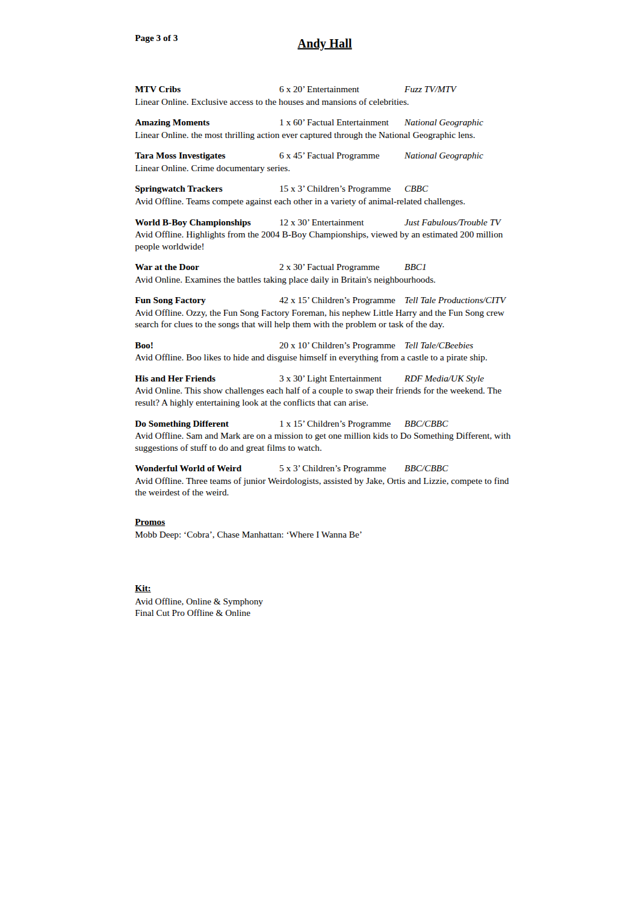Page 3 of 3
Andy Hall
| MTV Cribs | 6 x 20’ Entertainment | Fuzz TV/MTV |
| Linear Online. Exclusive access to the houses and mansions of celebrities. |
| Amazing Moments | 1 x 60’ Factual Entertainment | National Geographic |
| Linear Online. the most thrilling action ever captured through the National Geographic lens. |
| Tara Moss Investigates | 6 x 45’ Factual Programme | National Geographic |
| Linear Online. Crime documentary series. |
| Springwatch Trackers | 15 x 3’ Children’s Programme | CBBC |
| Avid Offline. Teams compete against each other in a variety of animal-related challenges. |
| World B-Boy Championships | 12 x 30’ Entertainment | Just Fabulous/Trouble TV |
| Avid Offline. Highlights from the 2004 B-Boy Championships, viewed by an estimated 200 million people worldwide! |
| War at the Door | 2 x 30’ Factual Programme | BBC1 |
| Avid Online. Examines the battles taking place daily in Britain's neighbourhoods. |
| Fun Song Factory | 42 x 15’ Children’s Programme | Tell Tale Productions/CITV |
| Avid Offline. Ozzy, the Fun Song Factory Foreman, his nephew Little Harry and the Fun Song crew search for clues to the songs that will help them with the problem or task of the day. |
| Boo! | 20 x 10’ Children’s Programme | Tell Tale/CBeebies |
| Avid Offline. Boo likes to hide and disguise himself in everything from a castle to a pirate ship. |
| His and Her Friends | 3 x 30’ Light Entertainment | RDF Media/UK Style |
| Avid Online. This show challenges each half of a couple to swap their friends for the weekend. The result? A highly entertaining look at the conflicts that can arise. |
| Do Something Different | 1 x 15’ Children’s Programme | BBC/CBBC |
| Avid Offline. Sam and Mark are on a mission to get one million kids to Do Something Different, with suggestions of stuff to do and great films to watch. |
| Wonderful World of Weird | 5 x 3’ Children’s Programme | BBC/CBBC |
| Avid Offline. Three teams of junior Weirdologists, assisted by Jake, Ortis and Lizzie, compete to find the weirdest of the weird. |
Promos
Mobb Deep: ‘Cobra’, Chase Manhattan: ‘Where I Wanna Be’
Kit:
Avid Offline, Online & Symphony
Final Cut Pro Offline & Online